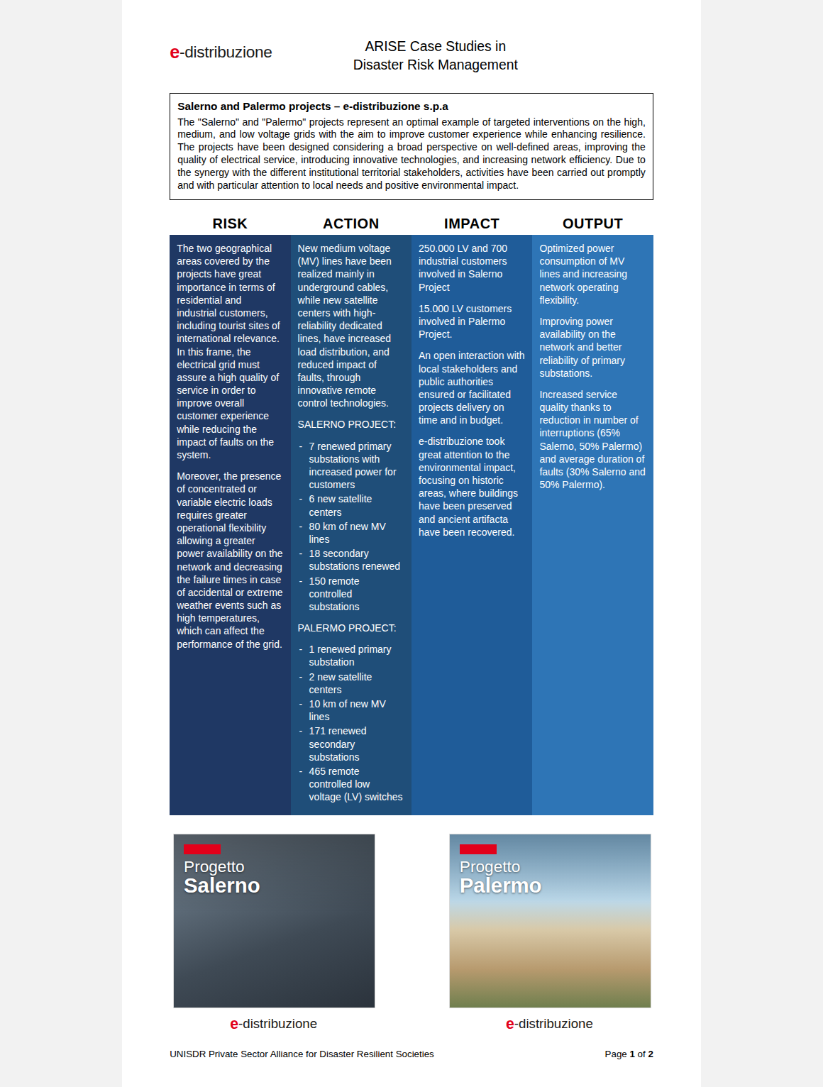e-distribuzione
ARISE Case Studies in
Disaster Risk Management
Salerno and Palermo projects – e-distribuzione s.p.a
The "Salerno" and "Palermo" projects represent an optimal example of targeted interventions on the high, medium, and low voltage grids with the aim to improve customer experience while enhancing resilience. The projects have been designed considering a broad perspective on well-defined areas, improving the quality of electrical service, introducing innovative technologies, and increasing network efficiency. Due to the synergy with the different institutional territorial stakeholders, activities have been carried out promptly and with particular attention to local needs and positive environmental impact.
RISK
ACTION
IMPACT
OUTPUT
The two geographical areas covered by the projects have great importance in terms of residential and industrial customers, including tourist sites of international relevance.
In this frame, the electrical grid must assure a high quality of service in order to improve overall customer experience while reducing the impact of faults on the system.
Moreover, the presence of concentrated or variable electric loads requires greater operational flexibility allowing a greater power availability on the network and decreasing the failure times in case of accidental or extreme weather events such as high temperatures, which can affect the performance of the grid.
New medium voltage (MV) lines have been realized mainly in underground cables, while new satellite centers with high-reliability dedicated lines, have increased load distribution, and reduced impact of faults, through innovative remote control technologies.
SALERNO PROJECT:
7 renewed primary substations with increased power for customers
6 new satellite centers
80 km of new MV lines
18 secondary substations renewed
150 remote controlled substations
PALERMO PROJECT:
1 renewed primary substation
2 new satellite centers
10 km of new MV lines
171 renewed secondary substations
465 remote controlled low voltage (LV) switches
250.000 LV and 700 industrial customers involved in Salerno Project
15.000 LV customers involved in Palermo Project.
An open interaction with local stakeholders and public authorities ensured or facilitated projects delivery on time and in budget.
e-distribuzione took great attention to the environmental impact, focusing on historic areas, where buildings have been preserved and ancient artifacta have been recovered.
Optimized power consumption of MV lines and increasing network operating flexibility.
Improving power availability on the network and better reliability of primary substations.
Increased service quality thanks to reduction in number of interruptions (65% Salerno, 50% Palermo) and average duration of faults (30% Salerno and 50% Palermo).
Progetto Salerno
e-distribuzione
Progetto Palermo
e-distribuzione
UNISDR Private Sector Alliance for Disaster Resilient Societies
Page 1 of 2